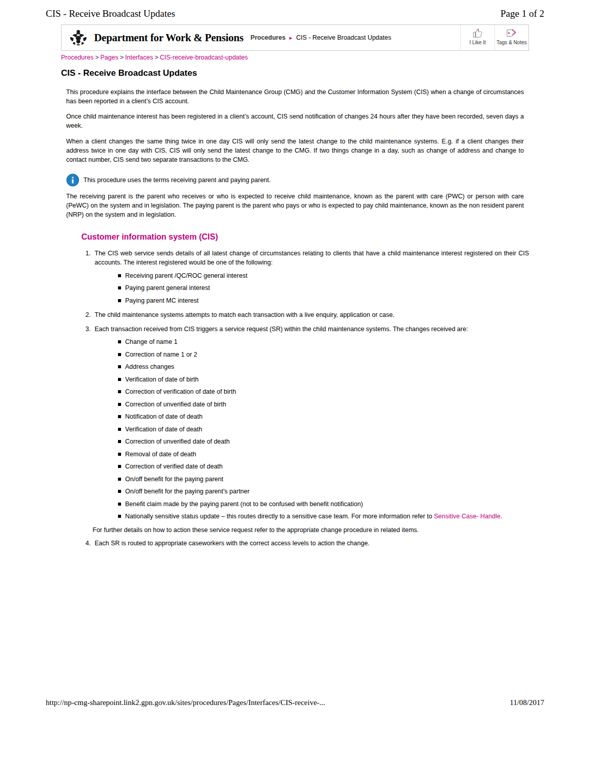CIS - Receive Broadcast Updates
Page 1 of 2
Department for Work & Pensions Procedures ▸ CIS - Receive Broadcast Updates
I Like It
Tags & Notes
Procedures>Pages>Interfaces>CIS-receive-broadcast-updates
CIS - Receive Broadcast Updates
This procedure explains the interface between the Child Maintenance Group (CMG) and the Customer Information System (CIS) when a change of circumstances has been reported in a client’s CIS account.
Once child maintenance interest has been registered in a client’s account, CIS send notification of changes 24 hours after they have been recorded, seven days a week.
When a client changes the same thing twice in one day CIS will only send the latest change to the child maintenance systems. E.g. if a client changes their address twice in one day with CIS, CIS will only send the latest change to the CMG. If two things change in a day, such as change of address and change to contact number, CIS send two separate transactions to the CMG.
This procedure uses the terms receiving parent and paying parent.
The receiving parent is the parent who receives or who is expected to receive child maintenance, known as the parent with care (PWC) or person with care (PeWC) on the system and in legislation. The paying parent is the parent who pays or who is expected to pay child maintenance, known as the non resident parent (NRP) on the system and in legislation.
Customer information system (CIS)
The CIS web service sends details of all latest change of circumstances relating to clients that have a child maintenance interest registered on their CIS accounts. The interest registered would be one of the following:
Receiving parent /QC/ROC general interest
Paying parent general interest
Paying parent MC interest
The child maintenance systems attempts to match each transaction with a live enquiry, application or case.
Each transaction received from CIS triggers a service request (SR) within the child maintenance systems. The changes received are:
Change of name 1
Correction of name 1 or 2
Address changes
Verification of date of birth
Correction of verification of date of birth
Correction of unverified date of birth
Notification of date of death
Verification of date of death
Correction of unverified date of death
Removal of date of death
Correction of verified date of death
On/off benefit for the paying parent
On/off benefit for the paying parent's partner
Benefit claim made by the paying parent (not to be confused with benefit notification)
Nationally sensitive status update – this routes directly to a sensitive case team. For more information refer to Sensitive Case- Handle.
For further details on how to action these service request refer to the appropriate change procedure in related items.
Each SR is routed to appropriate caseworkers with the correct access levels to action the change.
http://np-cmg-sharepoint.link2.gpn.gov.uk/sites/procedures/Pages/Interfaces/CIS-receive-...
11/08/2017